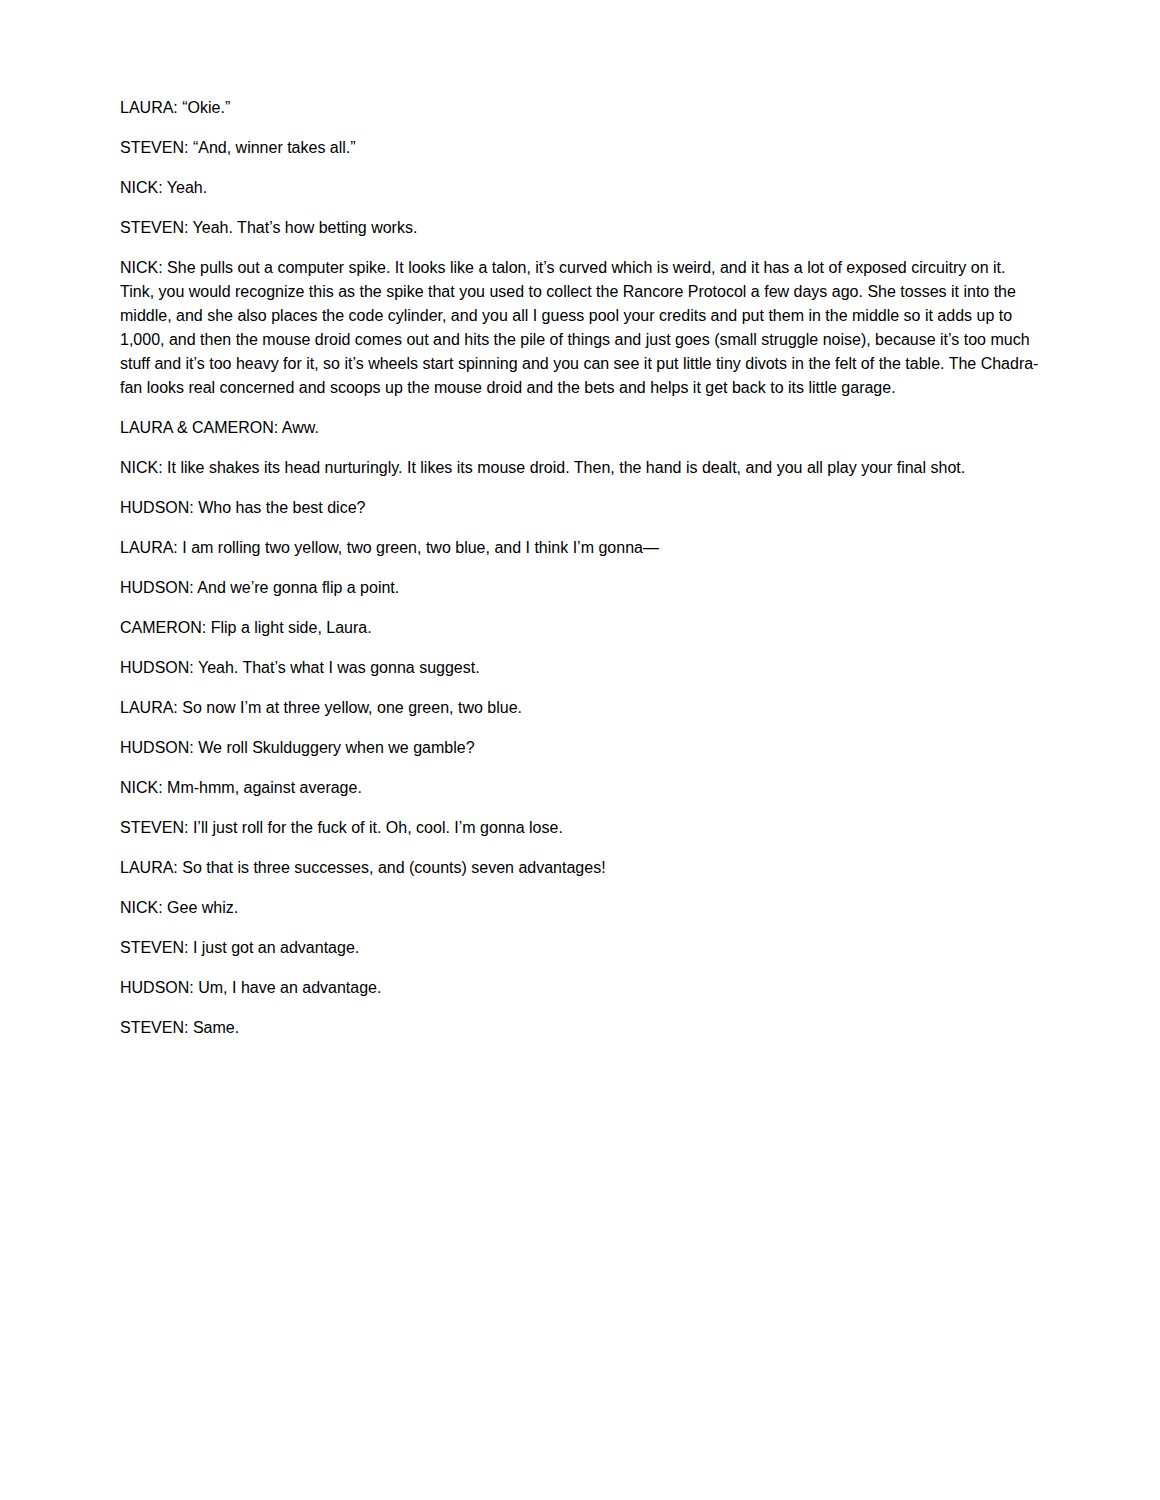LAURA: “Okie.”
STEVEN: “And, winner takes all.”
NICK: Yeah.
STEVEN: Yeah. That’s how betting works.
NICK: She pulls out a computer spike. It looks like a talon, it’s curved which is weird, and it has a lot of exposed circuitry on it. Tink, you would recognize this as the spike that you used to collect the Rancore Protocol a few days ago. She tosses it into the middle, and she also places the code cylinder, and you all I guess pool your credits and put them in the middle so it adds up to 1,000, and then the mouse droid comes out and hits the pile of things and just goes (small struggle noise), because it’s too much stuff and it’s too heavy for it, so it’s wheels start spinning and you can see it put little tiny divots in the felt of the table. The Chadra-fan looks real concerned and scoops up the mouse droid and the bets and helps it get back to its little garage.
LAURA & CAMERON: Aww.
NICK: It like shakes its head nurturingly. It likes its mouse droid. Then, the hand is dealt, and you all play your final shot.
HUDSON: Who has the best dice?
LAURA: I am rolling two yellow, two green, two blue, and I think I’m gonna—
HUDSON: And we’re gonna flip a point.
CAMERON: Flip a light side, Laura.
HUDSON: Yeah. That’s what I was gonna suggest.
LAURA: So now I’m at three yellow, one green, two blue.
HUDSON: We roll Skulduggery when we gamble?
NICK: Mm-hmm, against average.
STEVEN: I’ll just roll for the fuck of it. Oh, cool. I’m gonna lose.
LAURA: So that is three successes, and (counts) seven advantages!
NICK: Gee whiz.
STEVEN: I just got an advantage.
HUDSON: Um, I have an advantage.
STEVEN: Same.